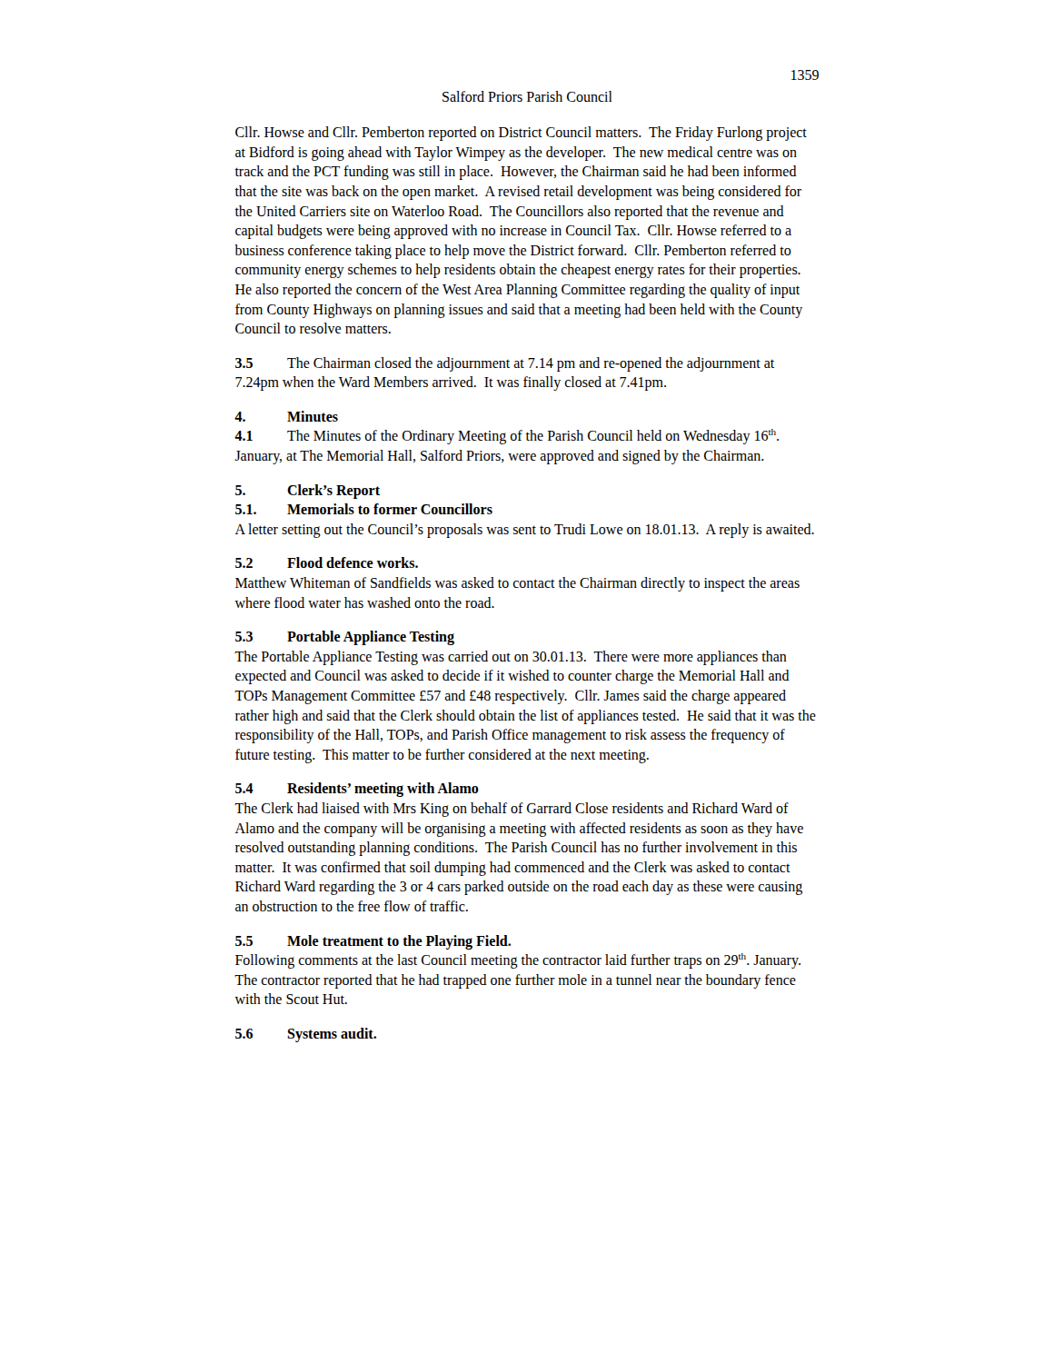1359
Salford Priors Parish Council
Cllr. Howse and Cllr. Pemberton reported on District Council matters. The Friday Furlong project at Bidford is going ahead with Taylor Wimpey as the developer. The new medical centre was on track and the PCT funding was still in place. However, the Chairman said he had been informed that the site was back on the open market. A revised retail development was being considered for the United Carriers site on Waterloo Road. The Councillors also reported that the revenue and capital budgets were being approved with no increase in Council Tax. Cllr. Howse referred to a business conference taking place to help move the District forward. Cllr. Pemberton referred to community energy schemes to help residents obtain the cheapest energy rates for their properties. He also reported the concern of the West Area Planning Committee regarding the quality of input from County Highways on planning issues and said that a meeting had been held with the County Council to resolve matters.
3.5 The Chairman closed the adjournment at 7.14 pm and re-opened the adjournment at 7.24pm when the Ward Members arrived. It was finally closed at 7.41pm.
4. Minutes
4.1 The Minutes of the Ordinary Meeting of the Parish Council held on Wednesday 16th. January, at The Memorial Hall, Salford Priors, were approved and signed by the Chairman.
5. Clerk’s Report
5.1. Memorials to former Councillors
A letter setting out the Council’s proposals was sent to Trudi Lowe on 18.01.13. A reply is awaited.
5.2 Flood defence works.
Matthew Whiteman of Sandfields was asked to contact the Chairman directly to inspect the areas where flood water has washed onto the road.
5.3 Portable Appliance Testing
The Portable Appliance Testing was carried out on 30.01.13. There were more appliances than expected and Council was asked to decide if it wished to counter charge the Memorial Hall and TOPs Management Committee £57 and £48 respectively. Cllr. James said the charge appeared rather high and said that the Clerk should obtain the list of appliances tested. He said that it was the responsibility of the Hall, TOPs, and Parish Office management to risk assess the frequency of future testing. This matter to be further considered at the next meeting.
5.4 Residents’ meeting with Alamo
The Clerk had liaised with Mrs King on behalf of Garrard Close residents and Richard Ward of Alamo and the company will be organising a meeting with affected residents as soon as they have resolved outstanding planning conditions. The Parish Council has no further involvement in this matter. It was confirmed that soil dumping had commenced and the Clerk was asked to contact Richard Ward regarding the 3 or 4 cars parked outside on the road each day as these were causing an obstruction to the free flow of traffic.
5.5 Mole treatment to the Playing Field.
Following comments at the last Council meeting the contractor laid further traps on 29th. January. The contractor reported that he had trapped one further mole in a tunnel near the boundary fence with the Scout Hut.
5.6 Systems audit.